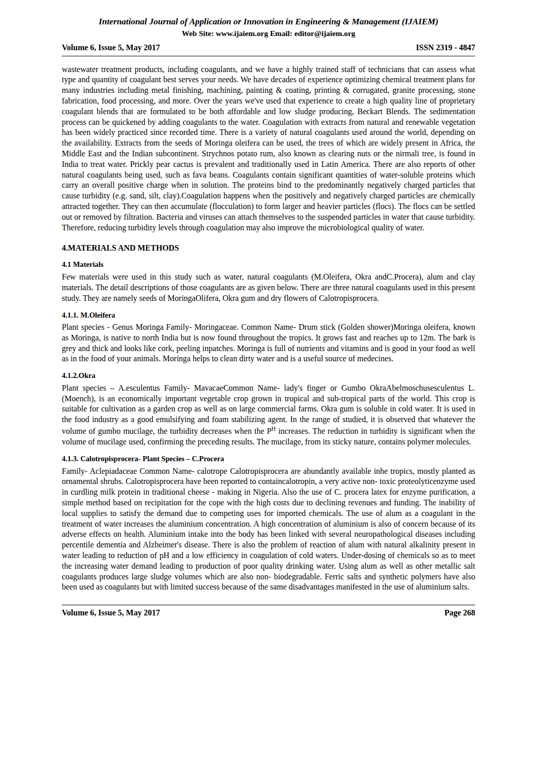International Journal of Application or Innovation in Engineering & Management (IJAIEM)
Web Site: www.ijaiem.org Email: editor@ijaiem.org
Volume 6, Issue 5, May 2017 ISSN 2319 - 4847
wastewater treatment products, including coagulants, and we have a highly trained staff of technicians that can assess what type and quantity of coagulant best serves your needs. We have decades of experience optimizing chemical treatment plans for many industries including metal finishing, machining, painting & coating, printing & corrugated, granite processing, stone fabrication, food processing, and more. Over the years we've used that experience to create a high quality line of proprietary coagulant blends that are formulated to be both affordable and low sludge producing, Beckart Blends. The sedimentation process can be quickened by adding coagulants to the water. Coagulation with extracts from natural and renewable vegetation has been widely practiced since recorded time. There is a variety of natural coagulants used around the world, depending on the availability. Extracts from the seeds of Moringa oleifera can be used, the trees of which are widely present in Africa, the Middle East and the Indian subcontinent. Strychnos potato rum, also known as clearing nuts or the nirmali tree, is found in India to treat water. Prickly pear cactus is prevalent and traditionally used in Latin America. There are also reports of other natural coagulants being used, such as fava beans. Coagulants contain significant quantities of water-soluble proteins which carry an overall positive charge when in solution. The proteins bind to the predominantly negatively charged particles that cause turbidity (e.g. sand, silt, clay).Coagulation happens when the positively and negatively charged particles are chemically attracted together. They can then accumulate (flocculation) to form larger and heavier particles (flocs). The flocs can be settled out or removed by filtration. Bacteria and viruses can attach themselves to the suspended particles in water that cause turbidity. Therefore, reducing turbidity levels through coagulation may also improve the microbiological quality of water.
4.MATERIALS AND METHODS
4.1 Materials
Few materials were used in this study such as water, natural coagulants (M.Oleifera, Okra andC.Procera), alum and clay materials. The detail descriptions of those coagulants are as given below. There are three natural coagulants used in this present study. They are namely seeds of MoringaOlifera, Okra gum and dry flowers of Calotropisprocera.
4.1.1. M.Oleifera
Plant species - Genus Moringa Family- Moringaceae. Common Name- Drum stick (Golden shower)Moringa oleifera, known as Moringa, is native to north India but is now found throughout the tropics. It grows fast and reaches up to 12m. The bark is grey and thick and looks like cork, peeling inpatches. Moringa is full of nutrients and vitamins and is good in your food as well as in the food of your animals. Moringa helps to clean dirty water and is a useful source of medecines.
4.1.2.Okra
Plant species – A.esculentus Family- MavacaeCommon Name- lady's finger or Gumbo OkraAbelmoschusesculentus L. (Moench), is an economically important vegetable crop grown in tropical and sub-tropical parts of the world. This crop is suitable for cultivation as a garden crop as well as on large commercial farms. Okra gum is soluble in cold water. It is used in the food industry as a good emulsifying and foam stabilizing agent. In the range of studied, it is observed that whatever the volume of gumbo mucilage, the turbidity decreases when the PH increases. The reduction in turbidity is significant when the volume of mucilage used, confirming the preceding results. The mucilage, from its sticky nature, contains polymer molecules.
4.1.3. Calotropisprocera- Plant Species – C.Procera
Family- Aclepiadaceae Common Name- calotrope Calotropisprocera are abundantly available inhe tropics, mostly planted as ornamental shrubs. Calotropisprocera have been reported to containcalotropin, a very active non- toxic proteolyticenzyme used in curdling milk protein in traditional cheese - making in Nigeria. Also the use of C. procera latex for enzyme purification, a simple method based on recipitation for the cope with the high costs due to declining revenues and funding. The inability of local supplies to satisfy the demand due to competing uses for imported chemicals. The use of alum as a coagulant in the treatment of water increases the aluminium concentration. A high concentration of aluminium is also of concern because of its adverse effects on health. Aluminium intake into the body has been linked with several neuropathological diseases including percentile dementia and Alzheimer's disease. There is also the problem of reaction of alum with natural alkalinity present in water leading to reduction of pH and a low efficiency in coagulation of cold waters. Under-dosing of chemicals so as to meet the increasing water demand leading to production of poor quality drinking water. Using alum as well as other metallic salt coagulants produces large sludge volumes which are also non- biodegradable. Ferric salts and synthetic polymers have also been used as coagulants but with limited success because of the same disadvantages manifested in the use of aluminium salts.
Volume 6, Issue 5, May 2017 Page 268